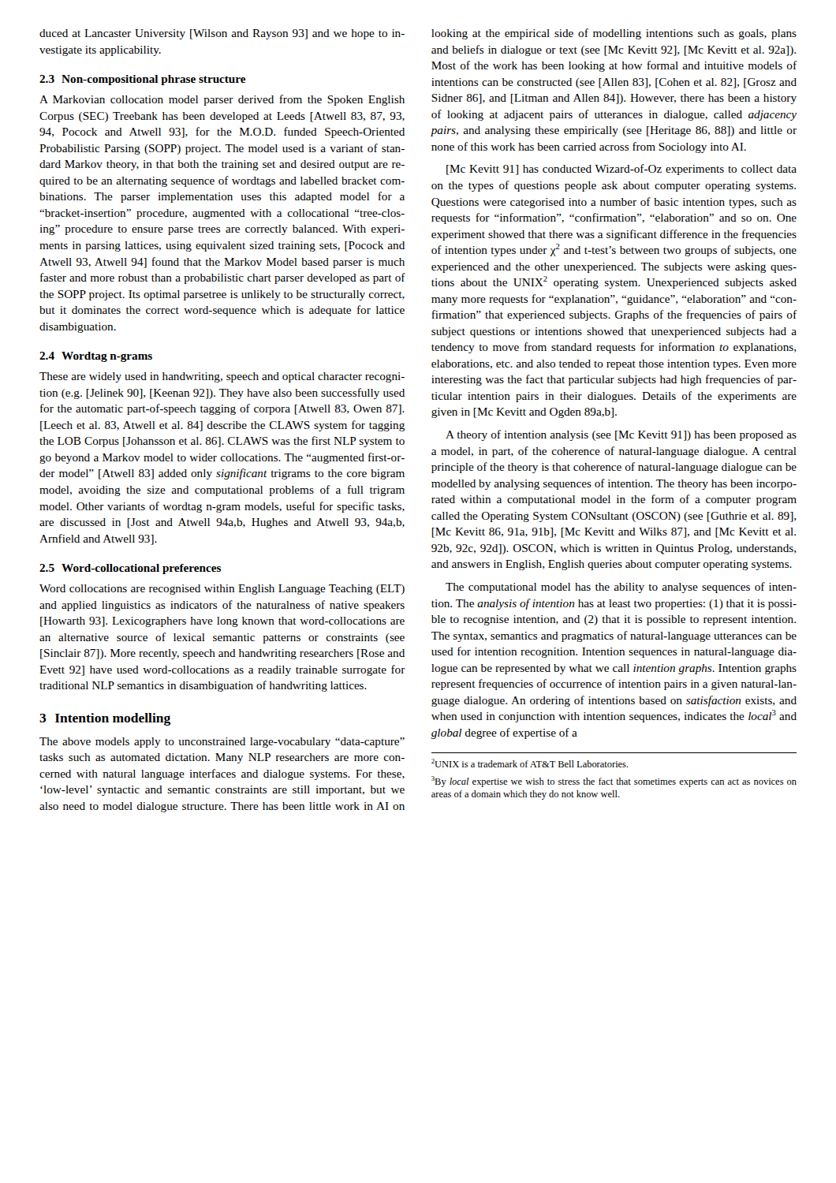duced at Lancaster University [Wilson and Rayson 93] and we hope to investigate its applicability.
2.3 Non-compositional phrase structure
A Markovian collocation model parser derived from the Spoken English Corpus (SEC) Treebank has been developed at Leeds [Atwell 83, 87, 93, 94, Pocock and Atwell 93], for the M.O.D. funded Speech-Oriented Probabilistic Parsing (SOPP) project. The model used is a variant of standard Markov theory, in that both the training set and desired output are required to be an alternating sequence of wordtags and labelled bracket combinations. The parser implementation uses this adapted model for a “bracket-insertion” procedure, augmented with a collocational “tree-closing” procedure to ensure parse trees are correctly balanced. With experiments in parsing lattices, using equivalent sized training sets, [Pocock and Atwell 93, Atwell 94] found that the Markov Model based parser is much faster and more robust than a probabilistic chart parser developed as part of the SOPP project. Its optimal parsetree is unlikely to be structurally correct, but it dominates the correct word-sequence which is adequate for lattice disambiguation.
2.4 Wordtag n-grams
These are widely used in handwriting, speech and optical character recognition (e.g. [Jelinek 90], [Keenan 92]). They have also been successfully used for the automatic part-of-speech tagging of corpora [Atwell 83, Owen 87]. [Leech et al. 83, Atwell et al. 84] describe the CLAWS system for tagging the LOB Corpus [Johansson et al. 86]. CLAWS was the first NLP system to go beyond a Markov model to wider collocations. The “augmented first-order model” [Atwell 83] added only significant trigrams to the core bigram model, avoiding the size and computational problems of a full trigram model. Other variants of wordtag n-gram models, useful for specific tasks, are discussed in [Jost and Atwell 94a,b, Hughes and Atwell 93, 94a,b, Arnfield and Atwell 93].
2.5 Word-collocational preferences
Word collocations are recognised within English Language Teaching (ELT) and applied linguistics as indicators of the naturalness of native speakers [Howarth 93]. Lexicographers have long known that word-collocations are an alternative source of lexical semantic patterns or constraints (see [Sinclair 87]). More recently, speech and handwriting researchers [Rose and Evett 92] have used word-collocations as a readily trainable surrogate for traditional NLP semantics in disambiguation of handwriting lattices.
3 Intention modelling
The above models apply to unconstrained large-vocabulary “data-capture” tasks such as automated dictation. Many NLP researchers are more concerned with natural language interfaces and dialogue systems. For these, ‘low-level’ syntactic and semantic constraints are still important, but we also need to model dialogue structure. There has been little work in AI on looking at the empirical side of modelling intentions such as goals, plans and beliefs in dialogue or text (see [Mc Kevitt 92], [Mc Kevitt et al. 92a]). Most of the work has been looking at how formal and intuitive models of intentions can be constructed (see [Allen 83], [Cohen et al. 82], [Grosz and Sidner 86], and [Litman and Allen 84]). However, there has been a history of looking at adjacent pairs of utterances in dialogue, called adjacency pairs, and analysing these empirically (see [Heritage 86, 88]) and little or none of this work has been carried across from Sociology into AI.
[Mc Kevitt 91] has conducted Wizard-of-Oz experiments to collect data on the types of questions people ask about computer operating systems. Questions were categorised into a number of basic intention types, such as requests for “information”, “confirmation”, “elaboration” and so on. One experiment showed that there was a significant difference in the frequencies of intention types under χ2 and t-test’s between two groups of subjects, one experienced and the other unexperienced. The subjects were asking questions about the UNIX2 operating system. Unexperienced subjects asked many more requests for “explanation”, “guidance”, “elaboration” and “confirmation” that experienced subjects. Graphs of the frequencies of pairs of subject questions or intentions showed that unexperienced subjects had a tendency to move from standard requests for information to explanations, elaborations, etc. and also tended to repeat those intention types. Even more interesting was the fact that particular subjects had high frequencies of particular intention pairs in their dialogues. Details of the experiments are given in [Mc Kevitt and Ogden 89a,b].
A theory of intention analysis (see [Mc Kevitt 91]) has been proposed as a model, in part, of the coherence of natural-language dialogue. A central principle of the theory is that coherence of natural-language dialogue can be modelled by analysing sequences of intention. The theory has been incorporated within a computational model in the form of a computer program called the Operating System CONsultant (OSCON) (see [Guthrie et al. 89], [Mc Kevitt 86, 91a, 91b], [Mc Kevitt and Wilks 87], and [Mc Kevitt et al. 92b, 92c, 92d]). OSCON, which is written in Quintus Prolog, understands, and answers in English, English queries about computer operating systems.
The computational model has the ability to analyse sequences of intention. The analysis of intention has at least two properties: (1) that it is possible to recognise intention, and (2) that it is possible to represent intention. The syntax, semantics and pragmatics of natural-language utterances can be used for intention recognition. Intention sequences in natural-language dialogue can be represented by what we call intention graphs. Intention graphs represent frequencies of occurrence of intention pairs in a given natural-language dialogue. An ordering of intentions based on satisfaction exists, and when used in conjunction with intention sequences, indicates the local3 and global degree of expertise of a
2UNIX is a trademark of AT&T Bell Laboratories.
3By local expertise we wish to stress the fact that sometimes experts can act as novices on areas of a domain which they do not know well.